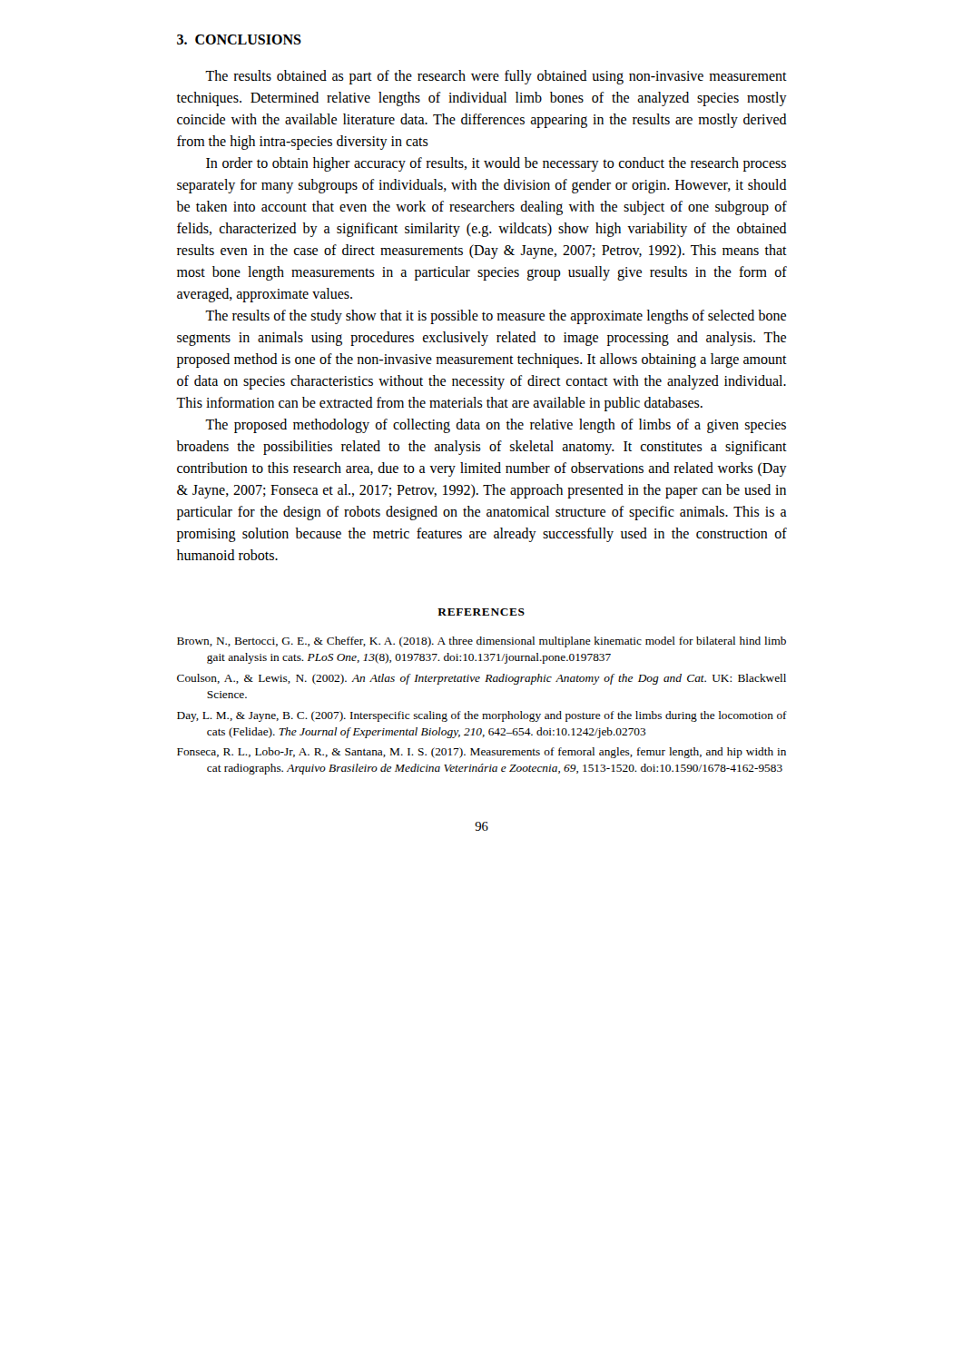3. CONCLUSIONS
The results obtained as part of the research were fully obtained using non-invasive measurement techniques. Determined relative lengths of individual limb bones of the analyzed species mostly coincide with the available literature data. The differences appearing in the results are mostly derived from the high intra-species diversity in cats
In order to obtain higher accuracy of results, it would be necessary to conduct the research process separately for many subgroups of individuals, with the division of gender or origin. However, it should be taken into account that even the work of researchers dealing with the subject of one subgroup of felids, characterized by a significant similarity (e.g. wildcats) show high variability of the obtained results even in the case of direct measurements (Day & Jayne, 2007; Petrov, 1992). This means that most bone length measurements in a particular species group usually give results in the form of averaged, approximate values.
The results of the study show that it is possible to measure the approximate lengths of selected bone segments in animals using procedures exclusively related to image processing and analysis. The proposed method is one of the non-invasive measurement techniques. It allows obtaining a large amount of data on species characteristics without the necessity of direct contact with the analyzed individual. This information can be extracted from the materials that are available in public databases.
The proposed methodology of collecting data on the relative length of limbs of a given species broadens the possibilities related to the analysis of skeletal anatomy. It constitutes a significant contribution to this research area, due to a very limited number of observations and related works (Day & Jayne, 2007; Fonseca et al., 2017; Petrov, 1992). The approach presented in the paper can be used in particular for the design of robots designed on the anatomical structure of specific animals. This is a promising solution because the metric features are already successfully used in the construction of humanoid robots.
REFERENCES
Brown, N., Bertocci, G. E., & Cheffer, K. A. (2018). A three dimensional multiplane kinematic model for bilateral hind limb gait analysis in cats. PLoS One, 13(8), 0197837. doi:10.1371/journal.pone.0197837
Coulson, A., & Lewis, N. (2002). An Atlas of Interpretative Radiographic Anatomy of the Dog and Cat. UK: Blackwell Science.
Day, L. M., & Jayne, B. C. (2007). Interspecific scaling of the morphology and posture of the limbs during the locomotion of cats (Felidae). The Journal of Experimental Biology, 210, 642–654. doi:10.1242/jeb.02703
Fonseca, R. L., Lobo-Jr, A. R., & Santana, M. I. S. (2017). Measurements of femoral angles, femur length, and hip width in cat radiographs. Arquivo Brasileiro de Medicina Veterinária e Zootecnia, 69, 1513-1520. doi:10.1590/1678-4162-9583
96